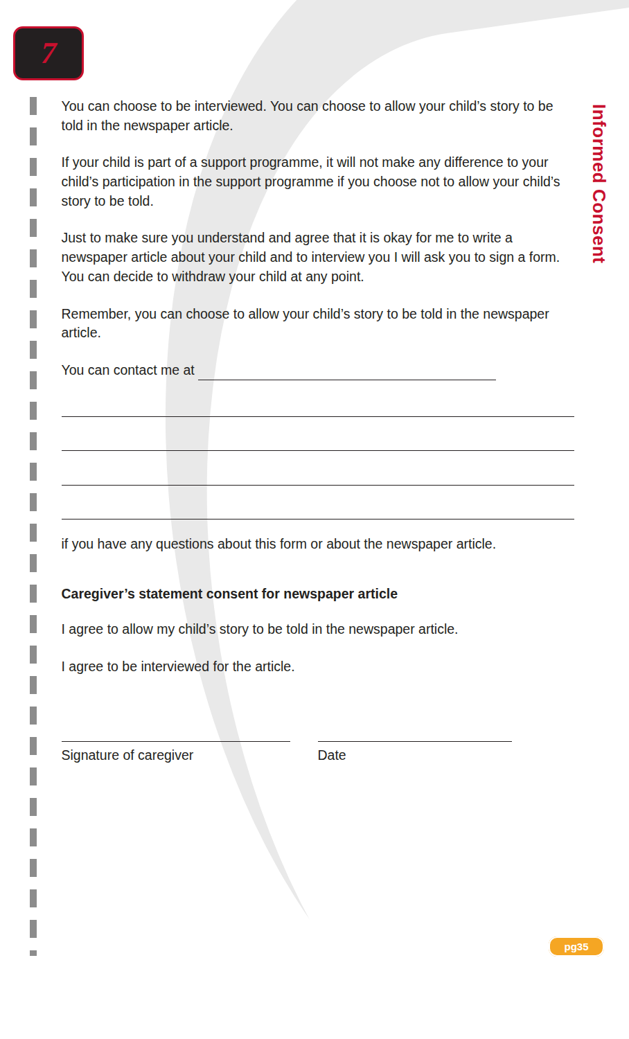7
Informed Consent
You can choose to be interviewed. You can choose to allow your child’s story to be told in the newspaper article.
If your child is part of a support programme, it will not make any difference to your child’s participation in the support programme if you choose not to allow your child’s story to be told.
Just to make sure you understand and agree that it is okay for me to write a newspaper article about your child and to interview you I will ask you to sign a form. You can decide to withdraw your child at any point.
Remember, you can choose to allow your child’s story to be told in the newspaper article.
You can contact me at
if you have any questions about this form or about the newspaper article.
Caregiver’s statement consent for newspaper article
I agree to allow my child’s story to be told in the newspaper article.
I agree to be interviewed for the article.
Signature of caregiver
Date
pg35